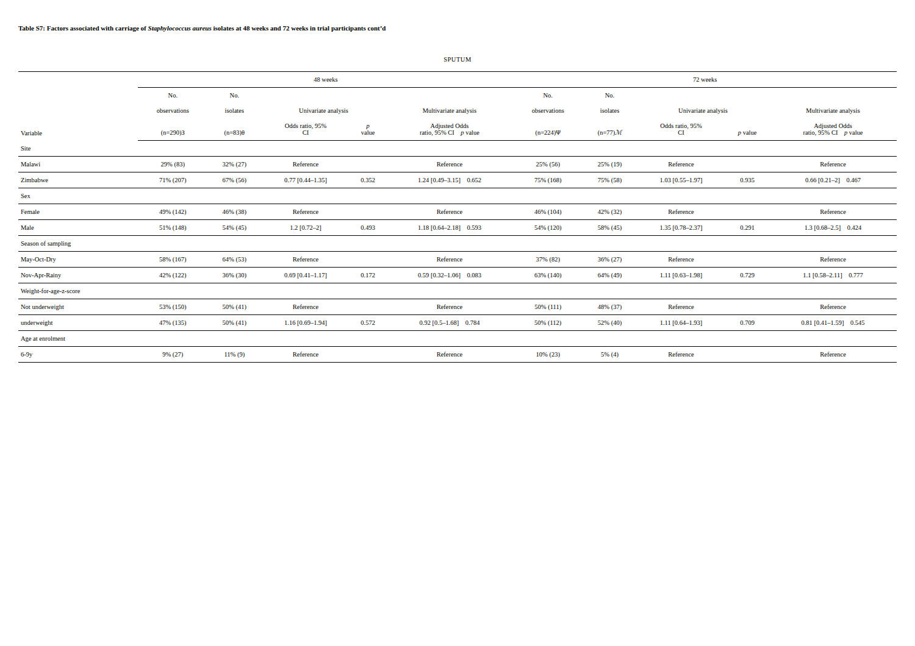Table S7: Factors associated with carriage of Staphylococcus aureus isolates at 48 weeks and 72 weeks in trial participants cont’d
SPUTUM
| Variable | 48 weeks | 72 weeks |
| --- | --- | --- |
| No. | No. | | No. | No. | |
| observations | isolates | Univariate analysis | Multivariate analysis | observations | isolates | Univariate analysis | Multivariate analysis |
| (n=290)З | (n=83)θ | Odds ratio, 95% CI | p value | Adjusted Odds ratio, 95% CI p value | (n=224)Ψ | (n=77) ℳ | Odds ratio, 95% CI | p value | Adjusted Odds ratio, 95% CI p value |
| Site | | | | | | | | | | |
| Malawi | 29% (83) | 32% (27) | Reference | | Reference | 25% (56) | 25% (19) | Reference | | Reference |
| Zimbabwe | 71% (207) | 67% (56) | 0.77 [0.44–1.35] | 0.352 | 1.24 [0.49–3.15] 0.652 | 75% (168) | 75% (58) | 1.03 [0.55–1.97] | 0.935 | 0.66 [0.21–2] 0.467 |
| Sex | | | | | | | | | | |
| Female | 49% (142) | 46% (38) | Reference | | Reference | 46% (104) | 42% (32) | Reference | | Reference |
| Male | 51% (148) | 54% (45) | 1.2 [0.72–2] | 0.493 | 1.18 [0.64–2.18] 0.593 | 54% (120) | 58% (45) | 1.35 [0.78–2.37] | 0.291 | 1.3 [0.68–2.5] 0.424 |
| Season of sampling | | | | | | | | | | |
| May-Oct-Dry | 58% (167) | 64% (53) | Reference | | Reference | 37% (82) | 36% (27) | Reference | | Reference |
| Nov-Apr-Rainy | 42% (122) | 36% (30) | 0.69 [0.41–1.17] | 0.172 | 0.59 [0.32–1.06] 0.083 | 63% (140) | 64% (49) | 1.11 [0.63–1.98] | 0.729 | 1.1 [0.58–2.11] 0.777 |
| Weight-for-age-z-score | | | | | | | | | | |
| Not underweight | 53% (150) | 50% (41) | Reference | | Reference | 50% (111) | 48% (37) | Reference | | Reference |
| underweight | 47% (135) | 50% (41) | 1.16 [0.69–1.94] | 0.572 | 0.92 [0.5–1.68] 0.784 | 50% (112) | 52% (40) | 1.11 [0.64–1.93] | 0.709 | 0.81 [0.41–1.59] 0.545 |
| Age at enrolment | | | | | | | | | | |
| 6-9y | 9% (27) | 11% (9) | Reference | | Reference | 10% (23) | 5% (4) | Reference | | Reference |